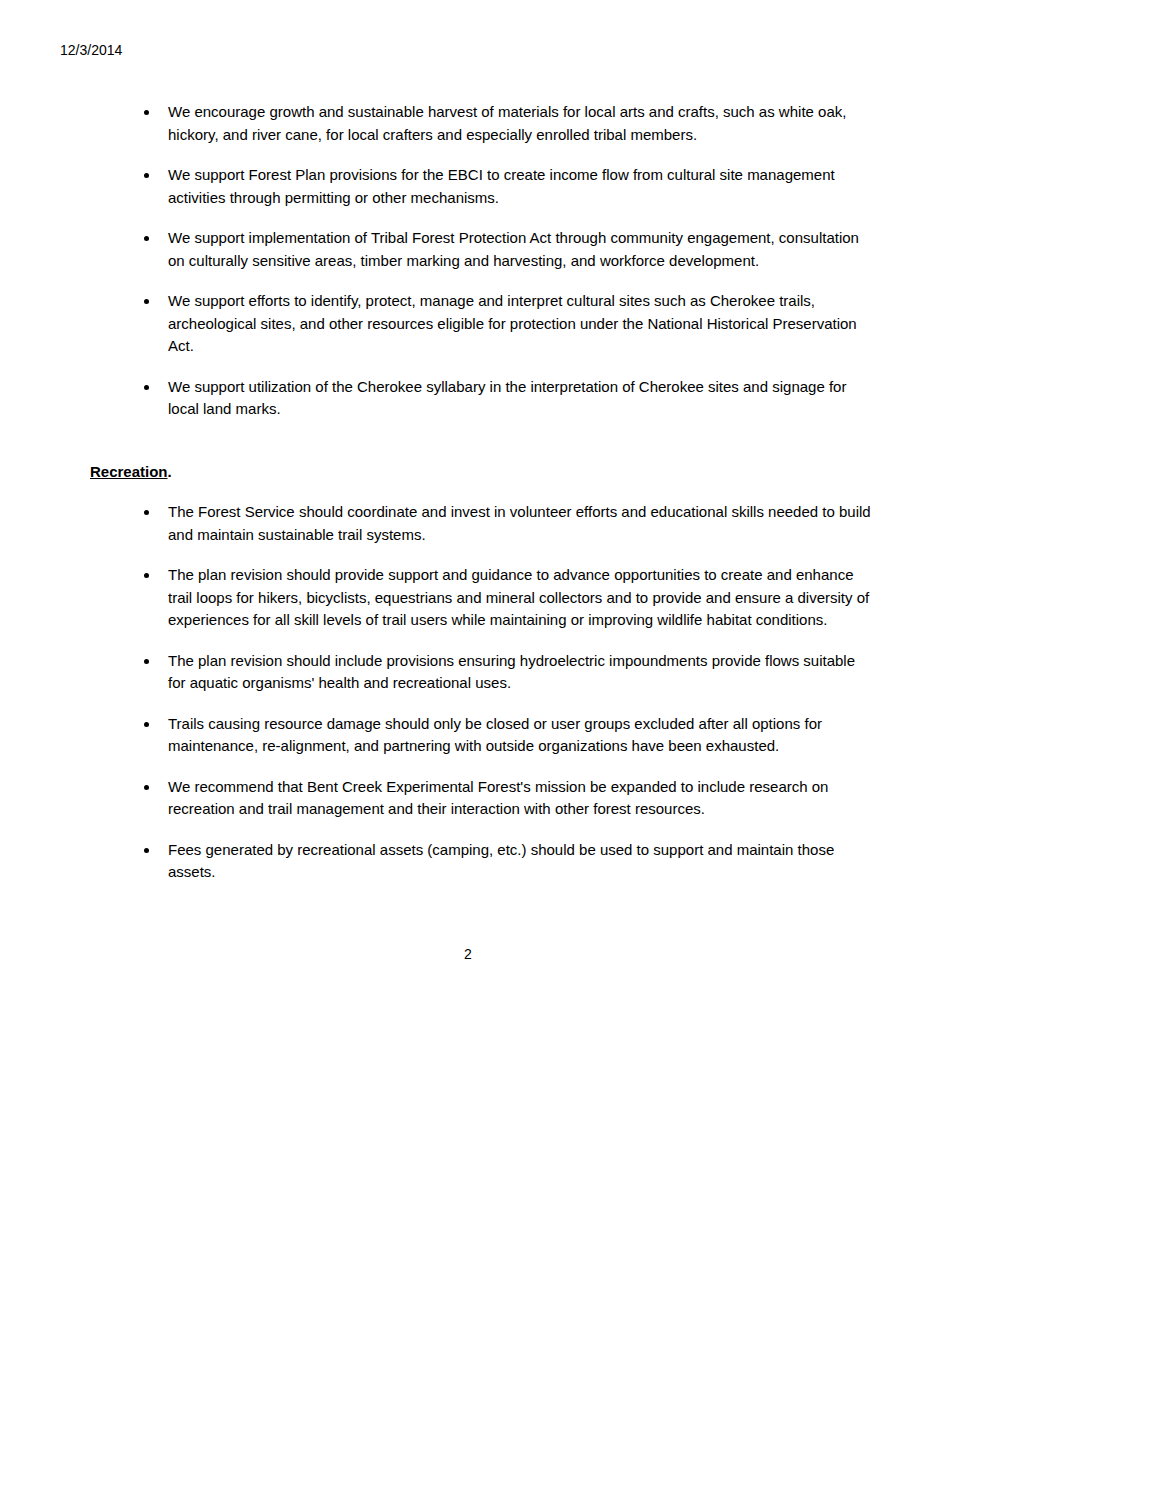12/3/2014
We encourage growth and sustainable harvest of materials for local arts and crafts, such as white oak, hickory, and river cane, for local crafters and especially enrolled tribal members.
We support Forest Plan provisions for the EBCI to create income flow from cultural site management activities through permitting or other mechanisms.
We support implementation of Tribal Forest Protection Act through community engagement, consultation on culturally sensitive areas, timber marking and harvesting, and workforce development.
We support efforts to identify, protect, manage and interpret cultural sites such as Cherokee trails, archeological sites, and other resources eligible for protection under the National Historical Preservation Act.
We support utilization of the Cherokee syllabary in the interpretation of Cherokee sites and signage for local land marks.
Recreation.
The Forest Service should coordinate and invest in volunteer efforts and educational skills needed to build and maintain sustainable trail systems.
The plan revision should provide support and guidance to advance opportunities to create and enhance trail loops for hikers, bicyclists, equestrians and mineral collectors and to provide and ensure a diversity of experiences for all skill levels of trail users while maintaining or improving wildlife habitat conditions.
The plan revision should include provisions ensuring hydroelectric impoundments provide flows suitable for aquatic organisms' health and recreational uses.
Trails causing resource damage should only be closed or user groups excluded after all options for maintenance, re-alignment, and partnering with outside organizations have been exhausted.
We recommend that Bent Creek Experimental Forest's mission be expanded to include research on recreation and trail management and their interaction with other forest resources.
Fees generated by recreational assets (camping, etc.) should be used to support and maintain those assets.
2